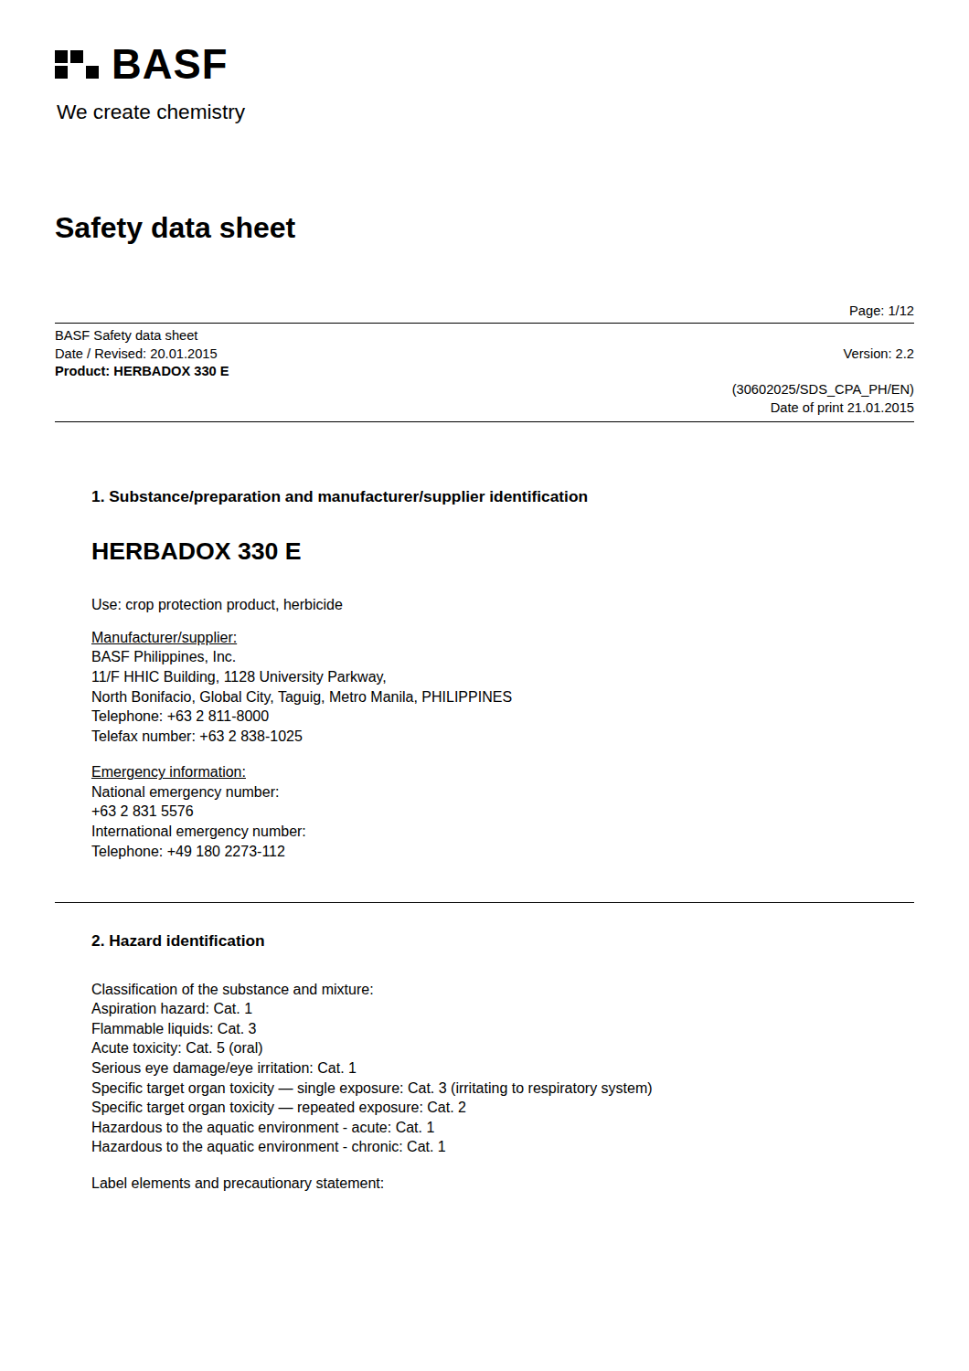BASF
We create chemistry
Safety data sheet
Page: 1/12
| BASF Safety data sheet | |
| Date / Revised: 20.01.2015 | Version: 2.2 |
| Product: HERBADOX 330 E | |
| | (30602025/SDS_CPA_PH/EN) |
| | Date of print 21.01.2015 |
1. Substance/preparation and manufacturer/supplier identification
HERBADOX 330 E
Use: crop protection product, herbicide
Manufacturer/supplier:
BASF Philippines, Inc.
11/F HHIC Building, 1128 University Parkway,
North Bonifacio, Global City, Taguig, Metro Manila, PHILIPPINES
Telephone: +63 2 811-8000
Telefax number: +63 2 838-1025
Emergency information:
National emergency number:
+63 2 831 5576
International emergency number:
Telephone: +49 180 2273-112
2. Hazard identification
Classification of the substance and mixture:
Aspiration hazard: Cat. 1
Flammable liquids: Cat. 3
Acute toxicity: Cat. 5 (oral)
Serious eye damage/eye irritation: Cat. 1
Specific target organ toxicity — single exposure: Cat. 3 (irritating to respiratory system)
Specific target organ toxicity — repeated exposure: Cat. 2
Hazardous to the aquatic environment - acute: Cat. 1
Hazardous to the aquatic environment - chronic: Cat. 1
Label elements and precautionary statement: